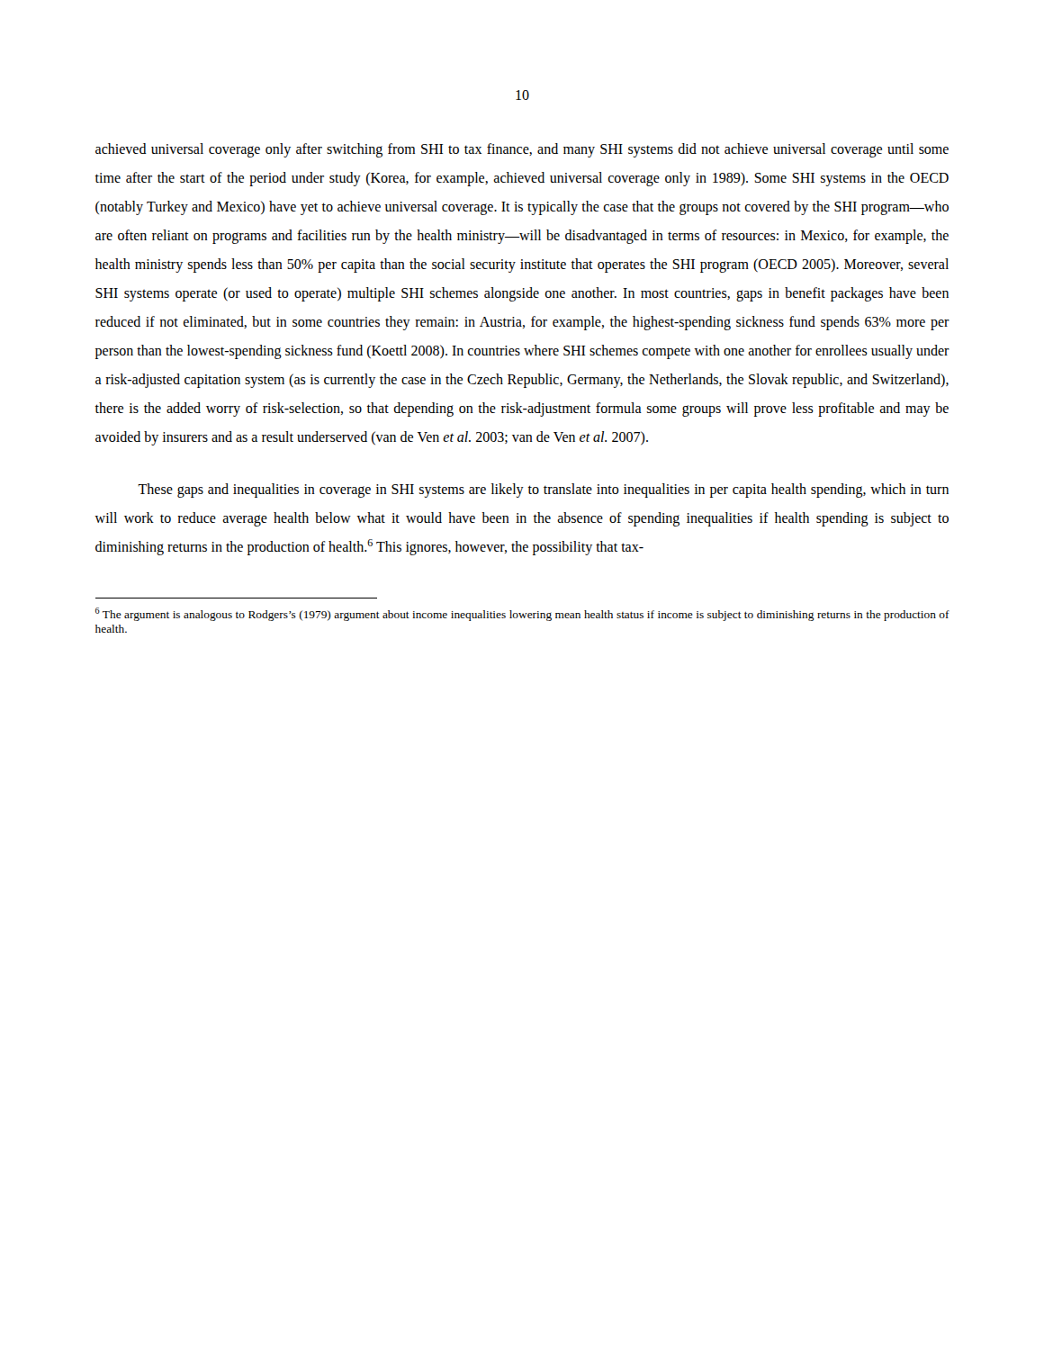10
achieved universal coverage only after switching from SHI to tax finance, and many SHI systems did not achieve universal coverage until some time after the start of the period under study (Korea, for example, achieved universal coverage only in 1989). Some SHI systems in the OECD (notably Turkey and Mexico) have yet to achieve universal coverage. It is typically the case that the groups not covered by the SHI program—who are often reliant on programs and facilities run by the health ministry—will be disadvantaged in terms of resources: in Mexico, for example, the health ministry spends less than 50% per capita than the social security institute that operates the SHI program (OECD 2005). Moreover, several SHI systems operate (or used to operate) multiple SHI schemes alongside one another. In most countries, gaps in benefit packages have been reduced if not eliminated, but in some countries they remain: in Austria, for example, the highest-spending sickness fund spends 63% more per person than the lowest-spending sickness fund (Koettl 2008). In countries where SHI schemes compete with one another for enrollees usually under a risk-adjusted capitation system (as is currently the case in the Czech Republic, Germany, the Netherlands, the Slovak republic, and Switzerland), there is the added worry of risk-selection, so that depending on the risk-adjustment formula some groups will prove less profitable and may be avoided by insurers and as a result underserved (van de Ven et al. 2003; van de Ven et al. 2007).
These gaps and inequalities in coverage in SHI systems are likely to translate into inequalities in per capita health spending, which in turn will work to reduce average health below what it would have been in the absence of spending inequalities if health spending is subject to diminishing returns in the production of health.6 This ignores, however, the possibility that tax-
6 The argument is analogous to Rodgers’s (1979) argument about income inequalities lowering mean health status if income is subject to diminishing returns in the production of health.